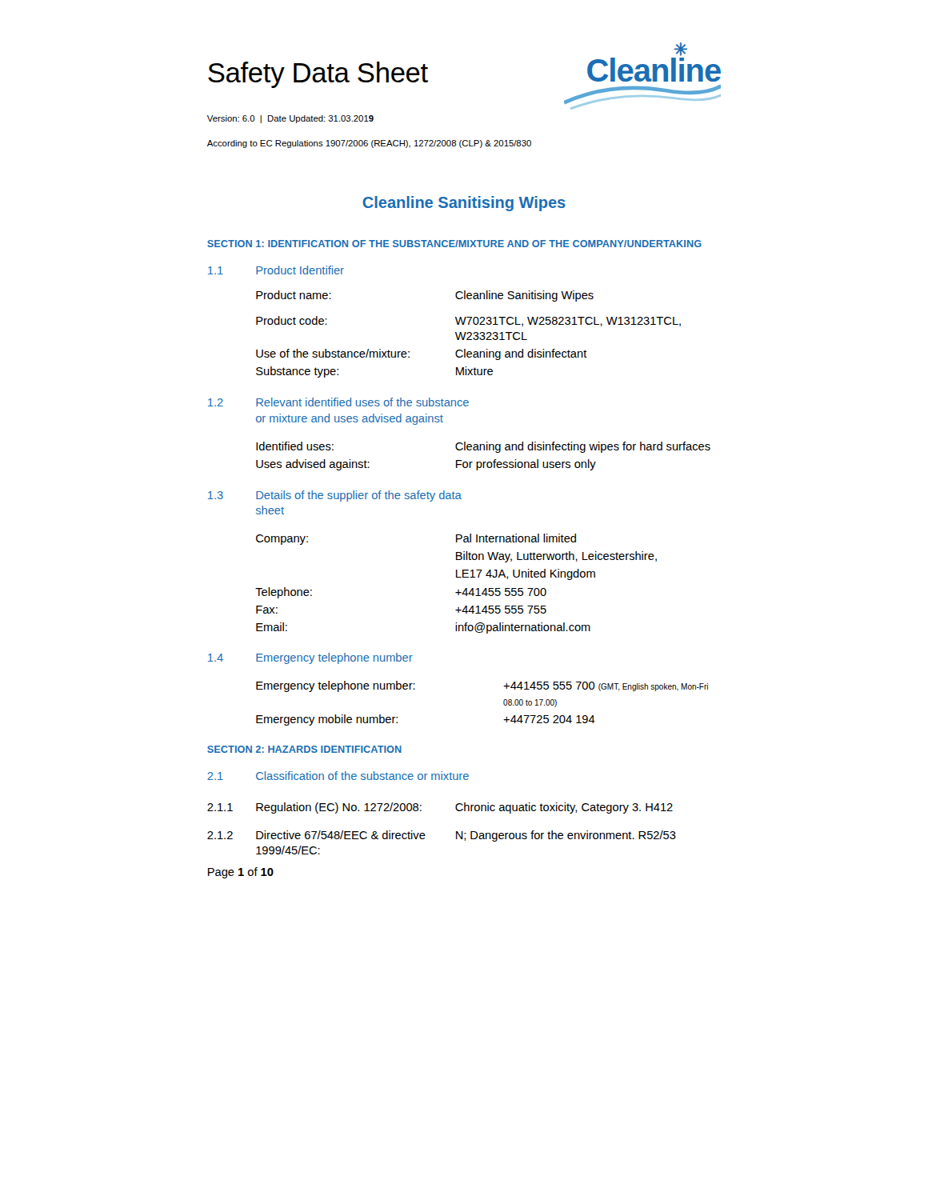Cleanli✳ne
Safety Data Sheet
Version: 6.0 | Date Updated: 31.03.2019
According to EC Regulations 1907/2006 (REACH), 1272/2008 (CLP) & 2015/830
Cleanline Sanitising Wipes
SECTION 1: IDENTIFICATION OF THE SUBSTANCE/MIXTURE AND OF THE COMPANY/UNDERTAKING
1.1
Product Identifier
Product name:
Cleanline Sanitising Wipes
Product code:
W70231TCL, W258231TCL, W131231TCL, W233231TCL
Use of the substance/mixture:
Cleaning and disinfectant
Substance type:
Mixture
1.2
Relevant identified uses of the substance or mixture and uses advised against
Identified uses:
Cleaning and disinfecting wipes for hard surfaces
Uses advised against:
For professional users only
1.3
Details of the supplier of the safety data sheet
Company:
Pal International limited
Bilton Way, Lutterworth, Leicestershire,
LE17 4JA, United Kingdom
Telephone:
+441455 555 700
Fax:
+441455 555 755
Email:
info@palinternational.com
1.4
Emergency telephone number
Emergency telephone number:
+441455 555 700 (GMT, English spoken, Mon-Fri 08.00 to 17.00)
Emergency mobile number:
+447725 204 194
SECTION 2: HAZARDS IDENTIFICATION
2.1
Classification of the substance or mixture
2.1.1
Regulation (EC) No. 1272/2008:
Chronic aquatic toxicity, Category 3. H412
2.1.2
Directive 67/548/EEC & directive 1999/45/EC:
N; Dangerous for the environment. R52/53
Page 1 of 10